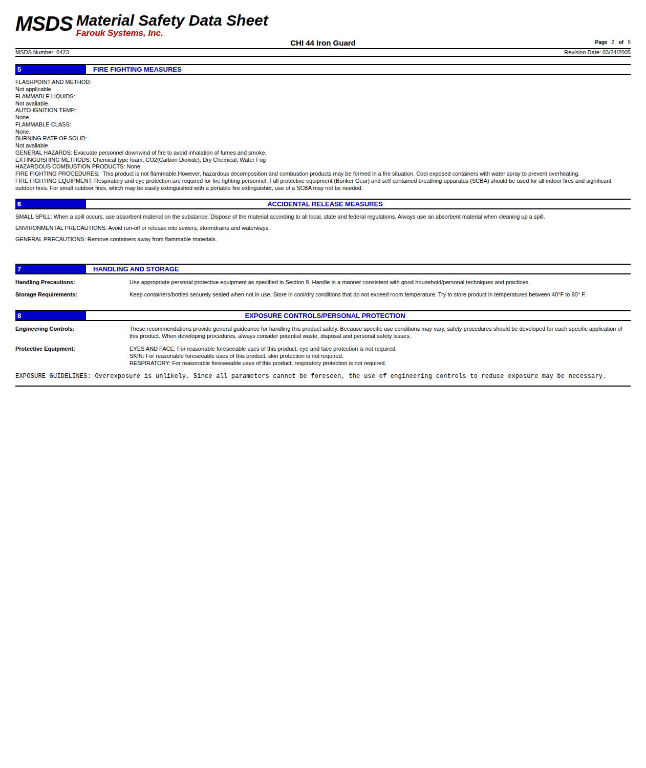MSDS
Material Safety Data Sheet
Farouk Systems, Inc.
CHI 44 Iron Guard Page 2 of 5
MSDS Number: 0423 Revision Date: 03/24/2005
5 FIRE FIGHTING MEASURES
FLASHPOINT AND METHOD:
Not applicable.
FLAMMABLE LIQUIDS:
Not available.
AUTO IGNITION TEMP:
None.
FLAMMABLE CLASS:
None.
BURNING RATE OF SOLID:
Not available
GENERAL HAZARDS: Evacuate personnel downwind of fire to avoid inhalation of fumes and smoke.
EXTINGUISHING METHODS: Chemical type foam, CO2(Carbon Dioxide), Dry Chemical, Water Fog
HAZARDOUS COMBUSTION PRODUCTS: None.
FIRE FIGHTING PROCEDURES: This product is not flammable.However, hazardous decomposition and combustion products may be formed in a fire situation. Cool exposed containers with water spray to prevent overheating.
FIRE FIGHTING EQUIPMENT: Respiratory and eye protection are required for fire fighting personnel. Full protective equipment (Bunker Gear) and self contained breathing apparatus (SCBA) should be used for all indoor fires and significant outdoor fires. For small outdoor fires, which may be easily extinguished with a portable fire extinguisher, use of a SCBA may not be needed.
6 ACCIDENTAL RELEASE MEASURES
SMALL SPILL: When a spill occurs, use absorbent material on the substance. Dispose of the material according to all local, state and federal regulations. Always use an absorbent material when cleaning up a spill.
ENVIRONMENTAL PRECAUTIONS: Avoid run-off or release into sewers, stormdrains and waterways.
GENERAL PRECAUTIONS: Remove containers away from flammable materials.
7 HANDLING AND STORAGE
| Handling Precautions: | Use appropriate personal protective equipment as specified in Section 8. Handle in a manner consistent with good household/personal techniques and practices. |
| Storage Requirements: | Keep containers/bottles securely sealed when not in use. Store in cool/dry conditions that do not exceed room temperature. Try to store product in temperatures between 40°F to 90° F. |
8 EXPOSURE CONTROLS/PERSONAL PROTECTION
| Engineering Controls: | These recommendations provide general guideance for handling this product safely. Because specific use conditions may vary, safety procedures should be developed for each specific application of this product. When developing procedures, always consider potential waste, disposal and personal safety issues. |
| Protective Equipment: | EYES AND FACE: For reasonable foreseeable uses of this product, eye and face protection is not required. SKIN: For reasonable foreseeable uses of this product, skin protection is not required. RESPIRATORY: For reasonable foreseeable uses of this product, respiratory protection is not required. |
EXPOSURE GUIDELINES: Overexposure is unlikely. Since all parameters cannot be foreseen, the use of engineering controls to reduce exposure may be necessary.